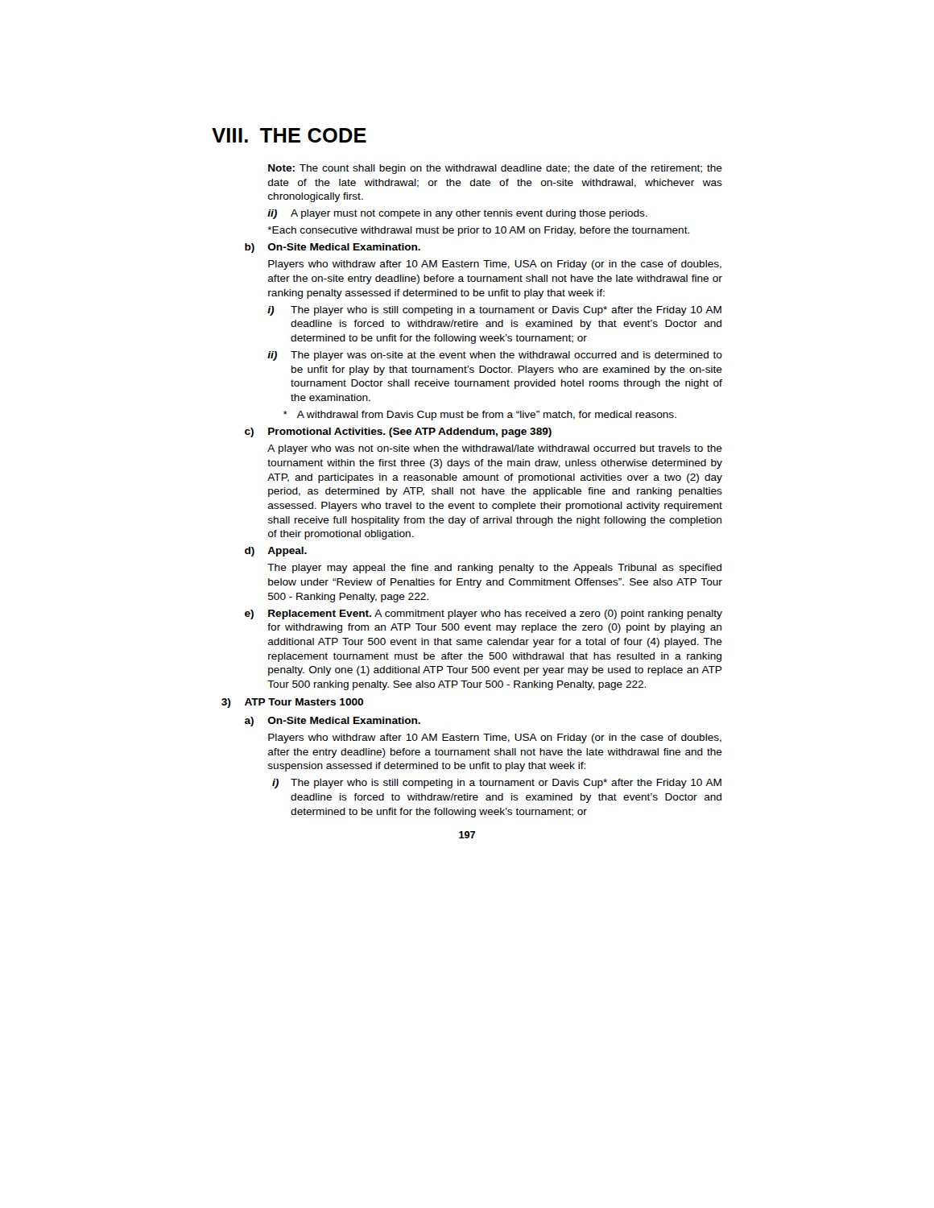VIII. THE CODE
Note: The count shall begin on the withdrawal deadline date; the date of the retirement; the date of the late withdrawal; or the date of the on-site withdrawal, whichever was chronologically first.
ii)
A player must not compete in any other tennis event during those periods.
*Each consecutive withdrawal must be prior to 10 AM on Friday, before the tournament.
b)
On-Site Medical Examination.
Players who withdraw after 10 AM Eastern Time, USA on Friday (or in the case of doubles, after the on-site entry deadline) before a tournament shall not have the late withdrawal fine or ranking penalty assessed if determined to be unfit to play that week if:
i)
The player who is still competing in a tournament or Davis Cup* after the Friday 10 AM deadline is forced to withdraw/retire and is examined by that event’s Doctor and determined to be unfit for the following week’s tournament; or
ii)
The player was on-site at the event when the withdrawal occurred and is determined to be unfit for play by that tournament’s Doctor. Players who are examined by the on-site tournament Doctor shall receive tournament provided hotel rooms through the night of the examination.
*
A withdrawal from Davis Cup must be from a “live” match, for medical reasons.
c)
Promotional Activities. (See ATP Addendum, page 389)
A player who was not on-site when the withdrawal/late withdrawal occurred but travels to the tournament within the first three (3) days of the main draw, unless otherwise determined by ATP, and participates in a reasonable amount of promotional activities over a two (2) day period, as determined by ATP, shall not have the applicable fine and ranking penalties assessed. Players who travel to the event to complete their promotional activity requirement shall receive full hospitality from the day of arrival through the night following the completion of their promotional obligation.
d)
Appeal.
The player may appeal the fine and ranking penalty to the Appeals Tribunal as specified below under “Review of Penalties for Entry and Commitment Offenses”. See also ATP Tour 500 - Ranking Penalty, page 222.
e)
Replacement Event. A commitment player who has received a zero (0) point ranking penalty for withdrawing from an ATP Tour 500 event may replace the zero (0) point by playing an additional ATP Tour 500 event in that same calendar year for a total of four (4) played. The replacement tournament must be after the 500 withdrawal that has resulted in a ranking penalty. Only one (1) additional ATP Tour 500 event per year may be used to replace an ATP Tour 500 ranking penalty. See also ATP Tour 500 - Ranking Penalty, page 222.
3)
ATP Tour Masters 1000
a)
On-Site Medical Examination.
Players who withdraw after 10 AM Eastern Time, USA on Friday (or in the case of doubles, after the entry deadline) before a tournament shall not have the late withdrawal fine and the suspension assessed if determined to be unfit to play that week if:
i)
The player who is still competing in a tournament or Davis Cup* after the Friday 10 AM deadline is forced to withdraw/retire and is examined by that event’s Doctor and determined to be unfit for the following week’s tournament; or
197